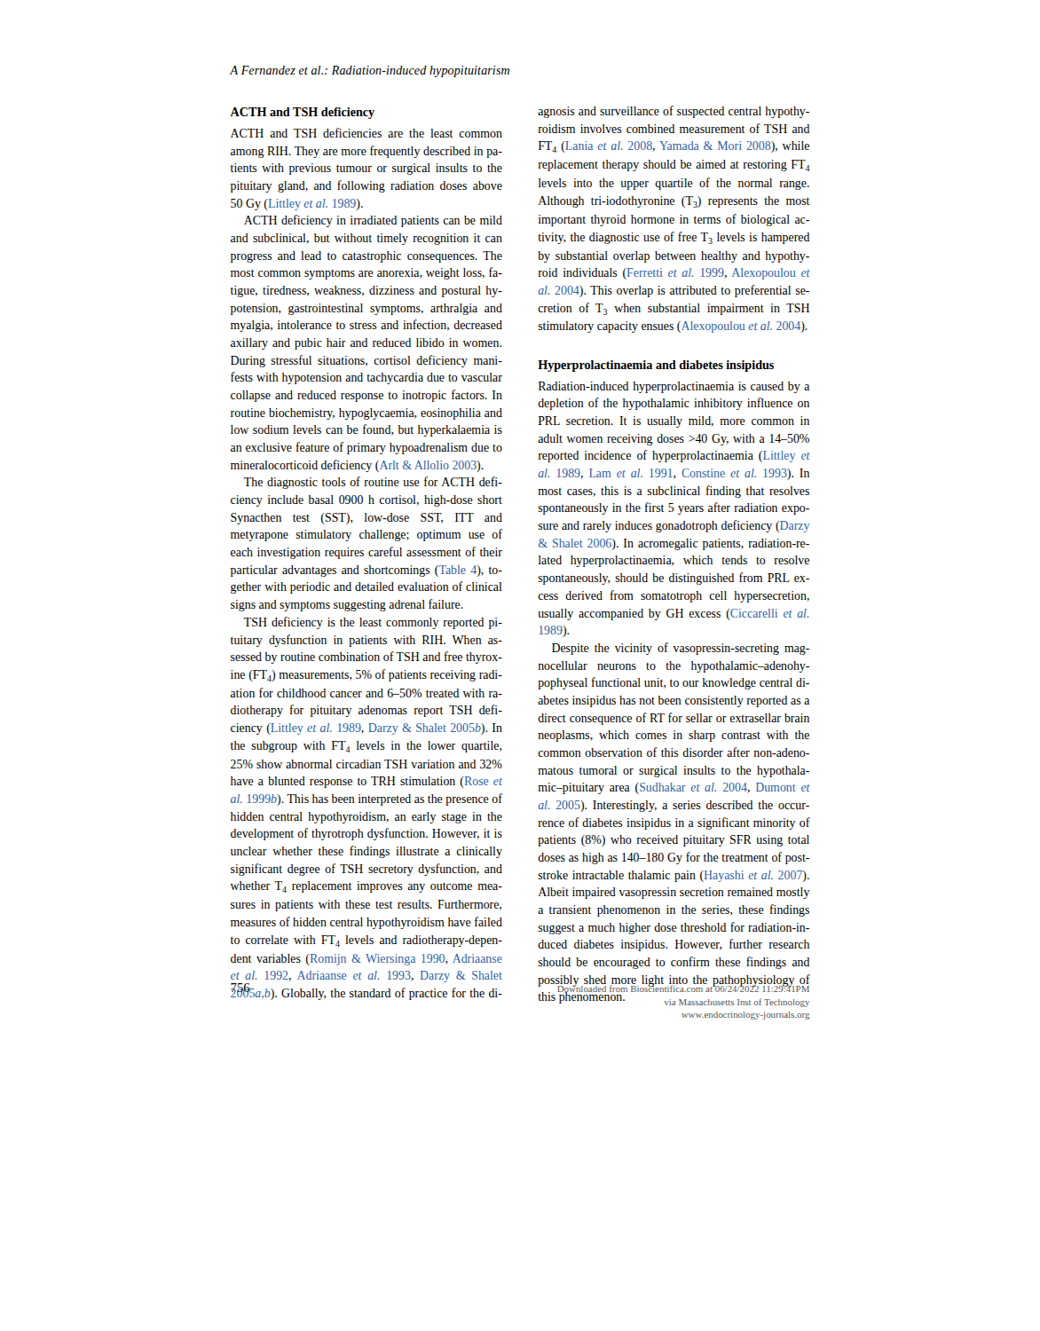A Fernandez et al.: Radiation-induced hypopituitarism
ACTH and TSH deficiency
ACTH and TSH deficiencies are the least common among RIH. They are more frequently described in patients with previous tumour or surgical insults to the pituitary gland, and following radiation doses above 50 Gy (Littley et al. 1989).
ACTH deficiency in irradiated patients can be mild and subclinical, but without timely recognition it can progress and lead to catastrophic consequences. The most common symptoms are anorexia, weight loss, fatigue, tiredness, weakness, dizziness and postural hypotension, gastrointestinal symptoms, arthralgia and myalgia, intolerance to stress and infection, decreased axillary and pubic hair and reduced libido in women. During stressful situations, cortisol deficiency manifests with hypotension and tachycardia due to vascular collapse and reduced response to inotropic factors. In routine biochemistry, hypoglycaemia, eosinophilia and low sodium levels can be found, but hyperkalaemia is an exclusive feature of primary hypoadrenalism due to mineralocorticoid deficiency (Arlt & Allolio 2003).
The diagnostic tools of routine use for ACTH deficiency include basal 0900 h cortisol, high-dose short Synacthen test (SST), low-dose SST, ITT and metyrapone stimulatory challenge; optimum use of each investigation requires careful assessment of their particular advantages and shortcomings (Table 4), together with periodic and detailed evaluation of clinical signs and symptoms suggesting adrenal failure.
TSH deficiency is the least commonly reported pituitary dysfunction in patients with RIH. When assessed by routine combination of TSH and free thyroxine (FT4) measurements, 5% of patients receiving radiation for childhood cancer and 6–50% treated with radiotherapy for pituitary adenomas report TSH deficiency (Littley et al. 1989, Darzy & Shalet 2005b). In the subgroup with FT4 levels in the lower quartile, 25% show abnormal circadian TSH variation and 32% have a blunted response to TRH stimulation (Rose et al. 1999b). This has been interpreted as the presence of hidden central hypothyroidism, an early stage in the development of thyrotroph dysfunction. However, it is unclear whether these findings illustrate a clinically significant degree of TSH secretory dysfunction, and whether T4 replacement improves any outcome measures in patients with these test results. Furthermore, measures of hidden central hypothyroidism have failed to correlate with FT4 levels and radiotherapy-dependent variables (Romijn & Wiersinga 1990, Adriaanse et al. 1992, Adriaanse et al. 1993, Darzy & Shalet 2005a,b). Globally, the standard of practice for the diagnosis and surveillance of suspected central hypothyroidism involves combined measurement of TSH and FT4 (Lania et al. 2008, Yamada & Mori 2008), while replacement therapy should be aimed at restoring FT4 levels into the upper quartile of the normal range. Although tri-iodothyronine (T3) represents the most important thyroid hormone in terms of biological activity, the diagnostic use of free T3 levels is hampered by substantial overlap between healthy and hypothyroid individuals (Ferretti et al. 1999, Alexopoulou et al. 2004). This overlap is attributed to preferential secretion of T3 when substantial impairment in TSH stimulatory capacity ensues (Alexopoulou et al. 2004).
Hyperprolactinaemia and diabetes insipidus
Radiation-induced hyperprolactinaemia is caused by a depletion of the hypothalamic inhibitory influence on PRL secretion. It is usually mild, more common in adult women receiving doses >40 Gy, with a 14–50% reported incidence of hyperprolactinaemia (Littley et al. 1989, Lam et al. 1991, Constine et al. 1993). In most cases, this is a subclinical finding that resolves spontaneously in the first 5 years after radiation exposure and rarely induces gonadotroph deficiency (Darzy & Shalet 2006). In acromegalic patients, radiation-related hyperprolactinaemia, which tends to resolve spontaneously, should be distinguished from PRL excess derived from somatotroph cell hypersecretion, usually accompanied by GH excess (Ciccarelli et al. 1989).
Despite the vicinity of vasopressin-secreting magnocellular neurons to the hypothalamic–adenohypophyseal functional unit, to our knowledge central diabetes insipidus has not been consistently reported as a direct consequence of RT for sellar or extrasellar brain neoplasms, which comes in sharp contrast with the common observation of this disorder after non-adenomatous tumoral or surgical insults to the hypothalamic–pituitary area (Sudhakar et al. 2004, Dumont et al. 2005). Interestingly, a series described the occurrence of diabetes insipidus in a significant minority of patients (8%) who received pituitary SFR using total doses as high as 140–180 Gy for the treatment of post-stroke intractable thalamic pain (Hayashi et al. 2007). Albeit impaired vasopressin secretion remained mostly a transient phenomenon in the series, these findings suggest a much higher dose threshold for radiation-induced diabetes insipidus. However, further research should be encouraged to confirm these findings and possibly shed more light into the pathophysiology of this phenomenon.
756
Downloaded from Bioscientifica.com at 06/24/2022 11:29:41PM
via Massachusetts Inst of Technology
www.endocrinology-journals.org